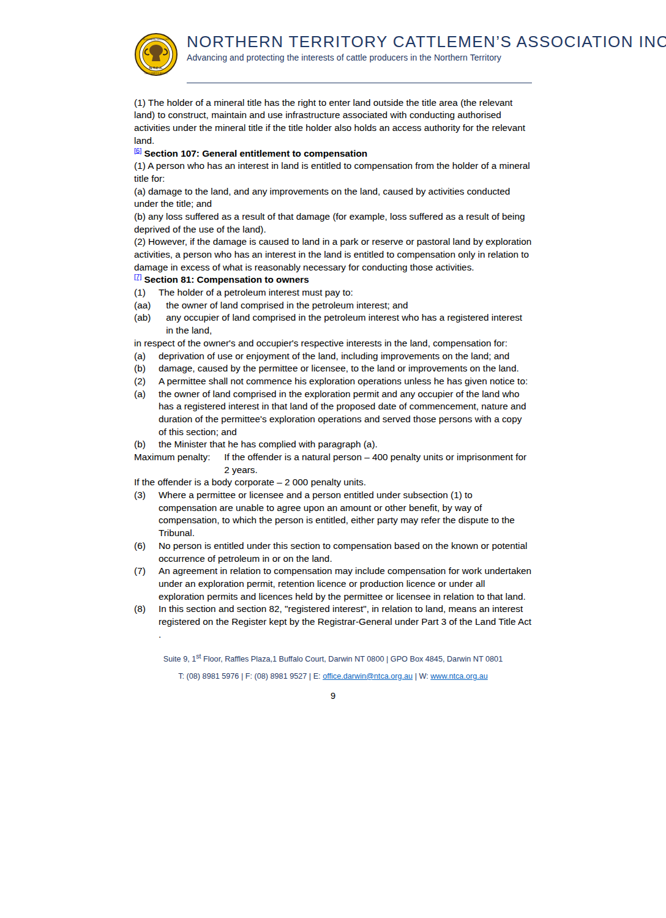N.T.C.A. NORTHERN TERRITORY CATTLEMEN'S ASSOC.
NORTHERN TERRITORY CATTLEMEN’S ASSOCIATION INC.
Advancing and protecting the interests of cattle producers in the Northern Territory
(1) The holder of a mineral title has the right to enter land outside the title area (the relevant land) to construct, maintain and use infrastructure associated with conducting authorised activities under the mineral title if the title holder also holds an access authority for the relevant land.
[6] Section 107: General entitlement to compensation
(1) A person who has an interest in land is entitled to compensation from the holder of a mineral title for:
(a) damage to the land, and any improvements on the land, caused by activities conducted under the title; and
(b) any loss suffered as a result of that damage (for example, loss suffered as a result of being deprived of the use of the land).
(2) However, if the damage is caused to land in a park or reserve or pastoral land by exploration activities, a person who has an interest in the land is entitled to compensation only in relation to damage in excess of what is reasonably necessary for conducting those activities.
[7] Section 81: Compensation to owners
(1) The holder of a petroleum interest must pay to:
(aa) the owner of land comprised in the petroleum interest; and
(ab) any occupier of land comprised in the petroleum interest who has a registered interest in the land,
in respect of the owner's and occupier's respective interests in the land, compensation for:
(a) deprivation of use or enjoyment of the land, including improvements on the land; and
(b) damage, caused by the permittee or licensee, to the land or improvements on the land.
(2) A permittee shall not commence his exploration operations unless he has given notice to:
(a) the owner of land comprised in the exploration permit and any occupier of the land who has a registered interest in that land of the proposed date of commencement, nature and duration of the permittee's exploration operations and served those persons with a copy of this section; and
(b) the Minister that he has complied with paragraph (a).
Maximum penalty: If the offender is a natural person – 400 penalty units or imprisonment for 2 years.
If the offender is a body corporate – 2 000 penalty units.
(3) Where a permittee or licensee and a person entitled under subsection (1) to compensation are unable to agree upon an amount or other benefit, by way of compensation, to which the person is entitled, either party may refer the dispute to the Tribunal.
(6) No person is entitled under this section to compensation based on the known or potential occurrence of petroleum in or on the land.
(7) An agreement in relation to compensation may include compensation for work undertaken under an exploration permit, retention licence or production licence or under all exploration permits and licences held by the permittee or licensee in relation to that land.
(8) In this section and section 82, "registered interest", in relation to land, means an interest registered on the Register kept by the Registrar-General under Part 3 of the Land Title Act .
Suite 9, 1st Floor, Raffles Plaza,1 Buffalo Court, Darwin NT 0800 | GPO Box 4845, Darwin NT 0801
T: (08) 8981 5976 | F: (08) 8981 9527 | E: office.darwin@ntca.org.au | W: www.ntca.org.au
9